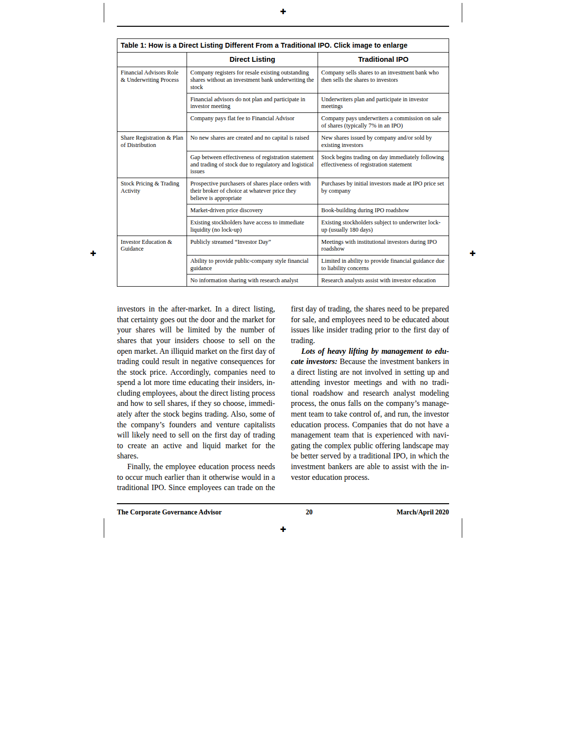✚ ✚ ✚ ✚
Table 1: How is a Direct Listing Different From a Traditional IPO. Click image to enlarge
| | Direct Listing | Traditional IPO |
| --- | --- | --- |
| Financial Advisors Role & Underwriting Process | Company registers for resale existing outstanding shares without an investment bank underwriting the stock | Company sells shares to an investment bank who then sells the shares to investors |
| Financial advisors do not plan and participate in investor meeting | Underwriters plan and participate in investor meetings |
| Company pays flat fee to Financial Advisor | Company pays underwriters a commission on sale of shares (typically 7% in an IPO) |
| Share Registration & Plan of Distribution | No new shares are created and no capital is raised | New shares issued by company and/or sold by existing investors |
| Gap between effectiveness of registration statement and trading of stock due to regulatory and logistical issues | Stock begins trading on day immediately following effectiveness of registration statement |
| Stock Pricing & Trading Activity | Prospective purchasers of shares place orders with their broker of choice at whatever price they believe is appropriate | Purchases by initial investors made at IPO price set by company |
| Market-driven price discovery | Book-building during IPO roadshow |
| Existing stockholders have access to immediate liquidity (no lock-up) | Existing stockholders subject to underwriter lock-up (usually 180 days) |
| Investor Education & Guidance | Publicly streamed “Investor Day” | Meetings with institutional investors during IPO roadshow |
| Ability to provide public-company style financial guidance | Limited in ability to provide financial guidance due to liability concerns |
| No information sharing with research analyst | Research analysts assist with investor education |
investors in the after-market. In a direct listing, that certainty goes out the door and the market for your shares will be limited by the number of shares that your insiders choose to sell on the open market. An illiquid market on the first day of trading could result in negative consequences for the stock price. Accordingly, companies need to spend a lot more time educating their insiders, including employees, about the direct listing process and how to sell shares, if they so choose, immediately after the stock begins trading. Also, some of the company’s founders and venture capitalists will likely need to sell on the first day of trading to create an active and liquid market for the shares.
Finally, the employee education process needs to occur much earlier than it otherwise would in a traditional IPO. Since employees can trade on the first day of trading, the shares need to be prepared for sale, and employees need to be educated about issues like insider trading prior to the first day of trading.
Lots of heavy lifting by management to educate investors: Because the investment bankers in a direct listing are not involved in setting up and attending investor meetings and with no traditional roadshow and research analyst modeling process, the onus falls on the company’s management team to take control of, and run, the investor education process. Companies that do not have a management team that is experienced with navigating the complex public offering landscape may be better served by a traditional IPO, in which the investment bankers are able to assist with the investor education process.
The Corporate Governance Advisor 20 March/April 2020